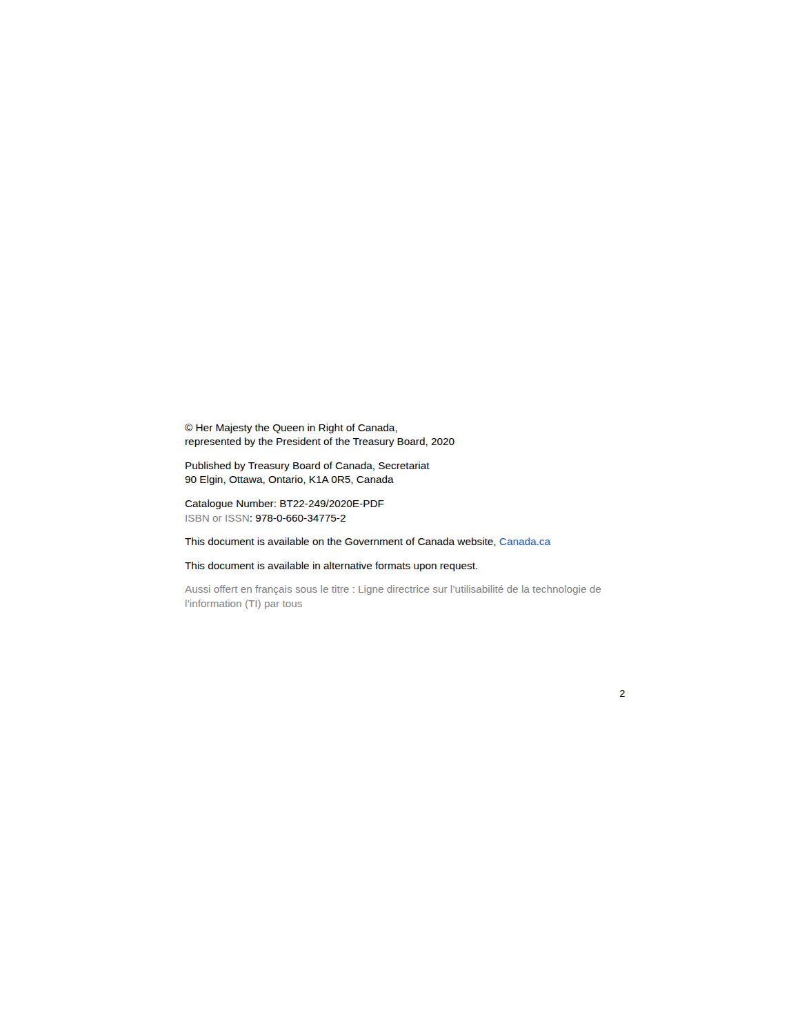© Her Majesty the Queen in Right of Canada,
represented by the President of the Treasury Board, 2020
Published by Treasury Board of Canada, Secretariat
90 Elgin, Ottawa, Ontario, K1A 0R5, Canada
Catalogue Number: BT22-249/2020E-PDF
ISBN or ISSN: 978-0-660-34775-2
This document is available on the Government of Canada website, Canada.ca
This document is available in alternative formats upon request.
Aussi offert en français sous le titre : Ligne directrice sur l’utilisabilité de la technologie de l’information (TI) par tous
2